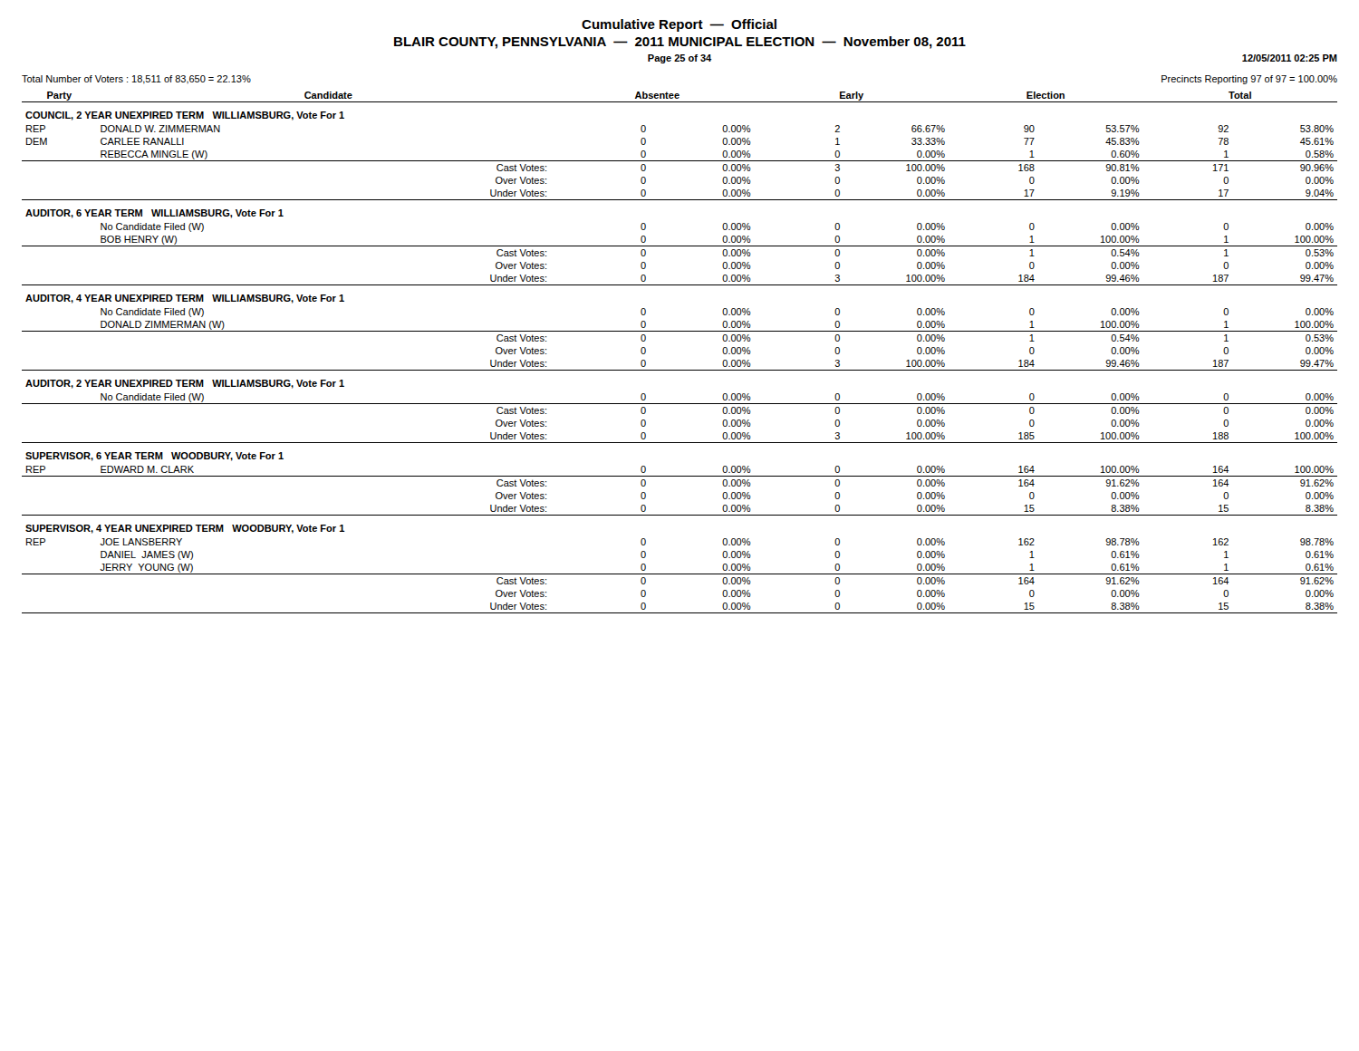Cumulative Report — Official
BLAIR COUNTY, PENNSYLVANIA — 2011 MUNICIPAL ELECTION — November 08, 2011
Page 25 of 34
12/05/2011 02:25 PM
Total Number of Voters : 18,511 of 83,650 = 22.13% Precincts Reporting 97 of 97 = 100.00%
| Party | Candidate | Absentee | Early | Election | Total |
| --- | --- | --- | --- | --- | --- |
| COUNCIL, 2 YEAR UNEXPIRED TERM WILLIAMSBURG, Vote For 1 |
| REP | DONALD W. ZIMMERMAN | 0 | 0.00% | 2 | 66.67% | 90 | 53.57% | 92 | 53.80% |
| DEM | CARLEE RANALLI | 0 | 0.00% | 1 | 33.33% | 77 | 45.83% | 78 | 45.61% |
| | REBECCA MINGLE (W) | 0 | 0.00% | 0 | 0.00% | 1 | 0.60% | 1 | 0.58% |
| | Cast Votes: | 0 | 0.00% | 3 | 100.00% | 168 | 90.81% | 171 | 90.96% |
| | Over Votes: | 0 | 0.00% | 0 | 0.00% | 0 | 0.00% | 0 | 0.00% |
| | Under Votes: | 0 | 0.00% | 0 | 0.00% | 17 | 9.19% | 17 | 9.04% |
| AUDITOR, 6 YEAR TERM WILLIAMSBURG, Vote For 1 |
| | No Candidate Filed (W) | 0 | 0.00% | 0 | 0.00% | 0 | 0.00% | 0 | 0.00% |
| | BOB HENRY (W) | 0 | 0.00% | 0 | 0.00% | 1 | 100.00% | 1 | 100.00% |
| | Cast Votes: | 0 | 0.00% | 0 | 0.00% | 1 | 0.54% | 1 | 0.53% |
| | Over Votes: | 0 | 0.00% | 0 | 0.00% | 0 | 0.00% | 0 | 0.00% |
| | Under Votes: | 0 | 0.00% | 3 | 100.00% | 184 | 99.46% | 187 | 99.47% |
| AUDITOR, 4 YEAR UNEXPIRED TERM WILLIAMSBURG, Vote For 1 |
| | No Candidate Filed (W) | 0 | 0.00% | 0 | 0.00% | 0 | 0.00% | 0 | 0.00% |
| | DONALD ZIMMERMAN (W) | 0 | 0.00% | 0 | 0.00% | 1 | 100.00% | 1 | 100.00% |
| | Cast Votes: | 0 | 0.00% | 0 | 0.00% | 1 | 0.54% | 1 | 0.53% |
| | Over Votes: | 0 | 0.00% | 0 | 0.00% | 0 | 0.00% | 0 | 0.00% |
| | Under Votes: | 0 | 0.00% | 3 | 100.00% | 184 | 99.46% | 187 | 99.47% |
| AUDITOR, 2 YEAR UNEXPIRED TERM WILLIAMSBURG, Vote For 1 |
| | No Candidate Filed (W) | 0 | 0.00% | 0 | 0.00% | 0 | 0.00% | 0 | 0.00% |
| | Cast Votes: | 0 | 0.00% | 0 | 0.00% | 0 | 0.00% | 0 | 0.00% |
| | Over Votes: | 0 | 0.00% | 0 | 0.00% | 0 | 0.00% | 0 | 0.00% |
| | Under Votes: | 0 | 0.00% | 3 | 100.00% | 185 | 100.00% | 188 | 100.00% |
| SUPERVISOR, 6 YEAR TERM WOODBURY, Vote For 1 |
| REP | EDWARD M. CLARK | 0 | 0.00% | 0 | 0.00% | 164 | 100.00% | 164 | 100.00% |
| | Cast Votes: | 0 | 0.00% | 0 | 0.00% | 164 | 91.62% | 164 | 91.62% |
| | Over Votes: | 0 | 0.00% | 0 | 0.00% | 0 | 0.00% | 0 | 0.00% |
| | Under Votes: | 0 | 0.00% | 0 | 0.00% | 15 | 8.38% | 15 | 8.38% |
| SUPERVISOR, 4 YEAR UNEXPIRED TERM WOODBURY, Vote For 1 |
| REP | JOE LANSBERRY | 0 | 0.00% | 0 | 0.00% | 162 | 98.78% | 162 | 98.78% |
| | DANIEL JAMES (W) | 0 | 0.00% | 0 | 0.00% | 1 | 0.61% | 1 | 0.61% |
| | JERRY YOUNG (W) | 0 | 0.00% | 0 | 0.00% | 1 | 0.61% | 1 | 0.61% |
| | Cast Votes: | 0 | 0.00% | 0 | 0.00% | 164 | 91.62% | 164 | 91.62% |
| | Over Votes: | 0 | 0.00% | 0 | 0.00% | 0 | 0.00% | 0 | 0.00% |
| | Under Votes: | 0 | 0.00% | 0 | 0.00% | 15 | 8.38% | 15 | 8.38% |